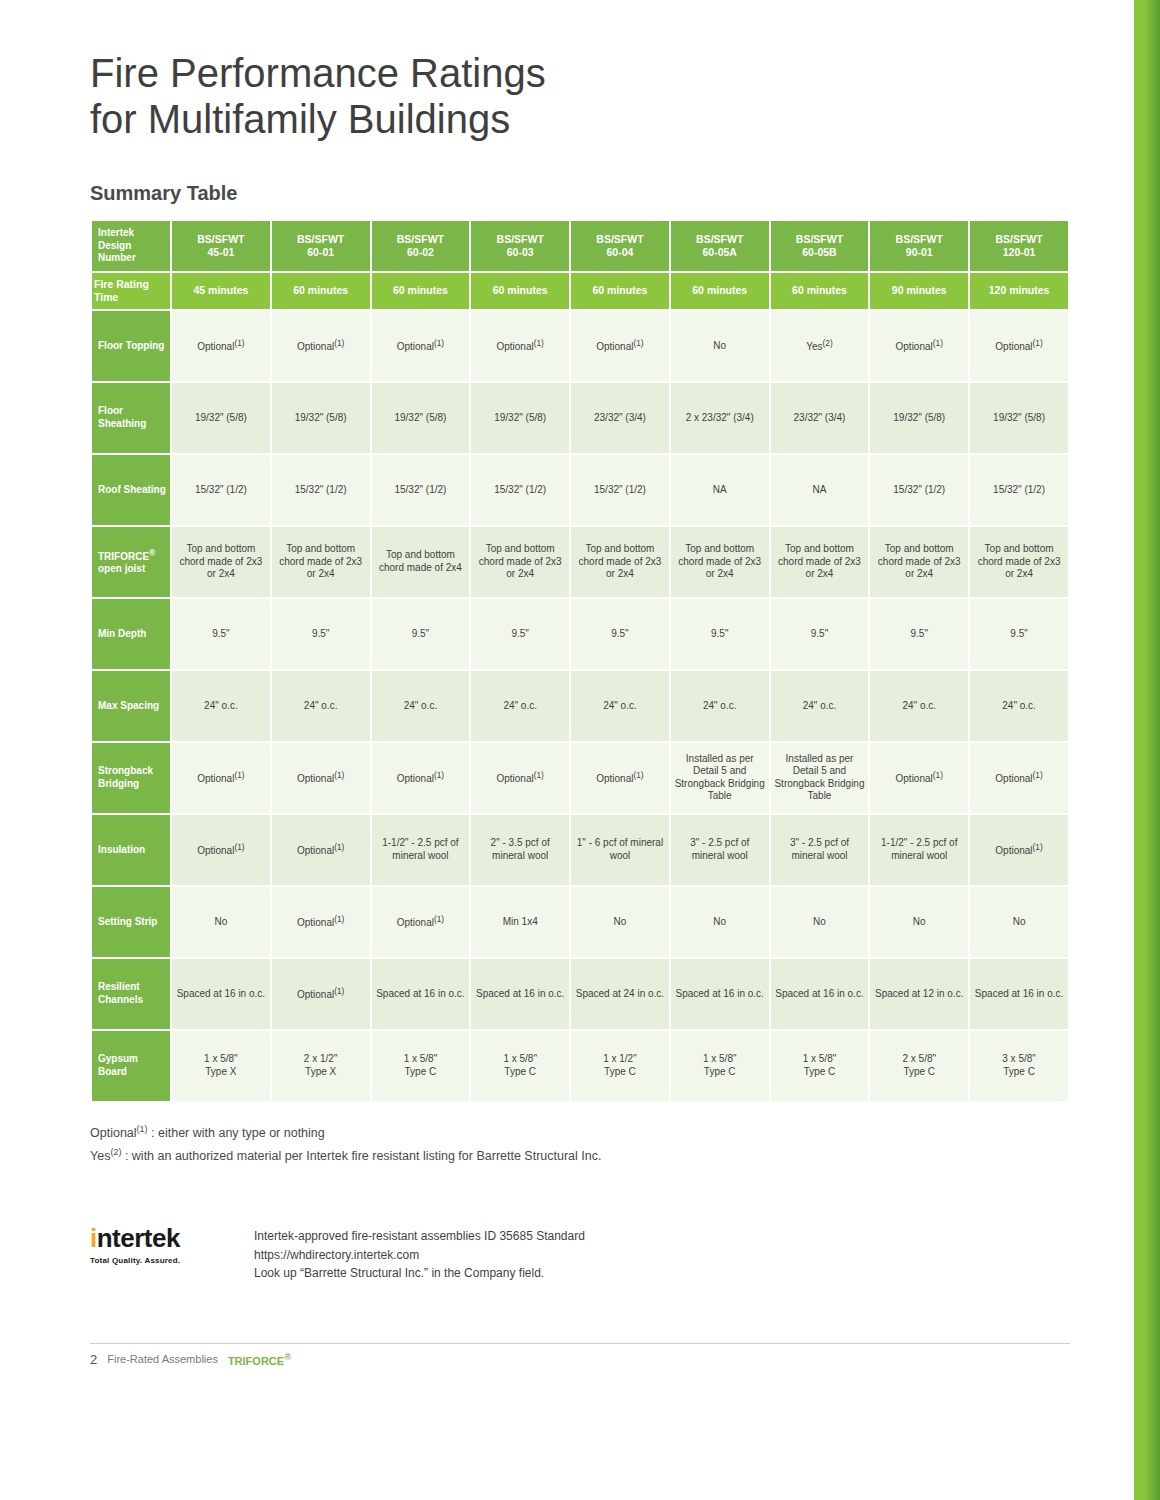Fire Performance Ratings
for Multifamily Buildings
Summary Table
| Intertek Design Number | BS/SFWT 45-01 | BS/SFWT 60-01 | BS/SFWT 60-02 | BS/SFWT 60-03 | BS/SFWT 60-04 | BS/SFWT 60-05A | BS/SFWT 60-05B | BS/SFWT 90-01 | BS/SFWT 120-01 |
| --- | --- | --- | --- | --- | --- | --- | --- | --- | --- |
| Fire Rating Time | 45 minutes | 60 minutes | 60 minutes | 60 minutes | 60 minutes | 60 minutes | 60 minutes | 90 minutes | 120 minutes |
| Floor Topping | Optional (1) | Optional (1) | Optional (1) | Optional (1) | Optional (1) | No | Yes (2) | Optional (1) | Optional (1) |
| Floor Sheathing | 19/32" (5/8) | 19/32" (5/8) | 19/32" (5/8) | 19/32" (5/8) | 23/32" (3/4) | 2 x 23/32" (3/4) | 23/32" (3/4) | 19/32" (5/8) | 19/32" (5/8) |
| Roof Sheating | 15/32" (1/2) | 15/32" (1/2) | 15/32" (1/2) | 15/32" (1/2) | 15/32" (1/2) | NA | NA | 15/32" (1/2) | 15/32" (1/2) |
| TRIFORCE ® open joist | Top and bottom chord made of 2x3 or 2x4 | Top and bottom chord made of 2x3 or 2x4 | Top and bottom chord made of 2x4 | Top and bottom chord made of 2x3 or 2x4 | Top and bottom chord made of 2x3 or 2x4 | Top and bottom chord made of 2x3 or 2x4 | Top and bottom chord made of 2x3 or 2x4 | Top and bottom chord made of 2x3 or 2x4 | Top and bottom chord made of 2x3 or 2x4 |
| Min Depth | 9.5" | 9.5" | 9.5" | 9.5" | 9.5" | 9.5" | 9.5" | 9.5" | 9.5" |
| Max Spacing | 24" o.c. | 24" o.c. | 24" o.c. | 24" o.c. | 24" o.c. | 24" o.c. | 24" o.c. | 24" o.c. | 24" o.c. |
| Strongback Bridging | Optional (1) | Optional (1) | Optional (1) | Optional (1) | Optional (1) | Installed as per Detail 5 and Strongback Bridging Table | Installed as per Detail 5 and Strongback Bridging Table | Optional (1) | Optional (1) |
| Insulation | Optional (1) | Optional (1) | 1-1/2" - 2.5 pcf of mineral wool | 2" - 3.5 pcf of mineral wool | 1" - 6 pcf of mineral wool | 3" - 2.5 pcf of mineral wool | 3" - 2.5 pcf of mineral wool | 1-1/2" - 2.5 pcf of mineral wool | Optional (1) |
| Setting Strip | No | Optional (1) | Optional (1) | Min 1x4 | No | No | No | No | No |
| Resilient Channels | Spaced at 16 in o.c. | Optional (1) | Spaced at 16 in o.c. | Spaced at 16 in o.c. | Spaced at 24 in o.c. | Spaced at 16 in o.c. | Spaced at 16 in o.c. | Spaced at 12 in o.c. | Spaced at 16 in o.c. |
| Gypsum Board | 1 x 5/8" Type X | 2 x 1/2" Type X | 1 x 5/8" Type C | 1 x 5/8" Type C | 1 x 1/2" Type C | 1 x 5/8" Type C | 1 x 5/8" Type C | 2 x 5/8" Type C | 3 x 5/8" Type C |
Optional(1) : either with any type or nothing
Yes(2) : with an authorized material per Intertek fire resistant listing for Barrette Structural Inc.
intertek
Total Quality. Assured.
Intertek-approved fire-resistant assemblies ID 35685 Standard
https://whdirectory.intertek.com
Look up “Barrette Structural Inc.” in the Company field.
2 Fire-Rated Assemblies TRIFORCE®